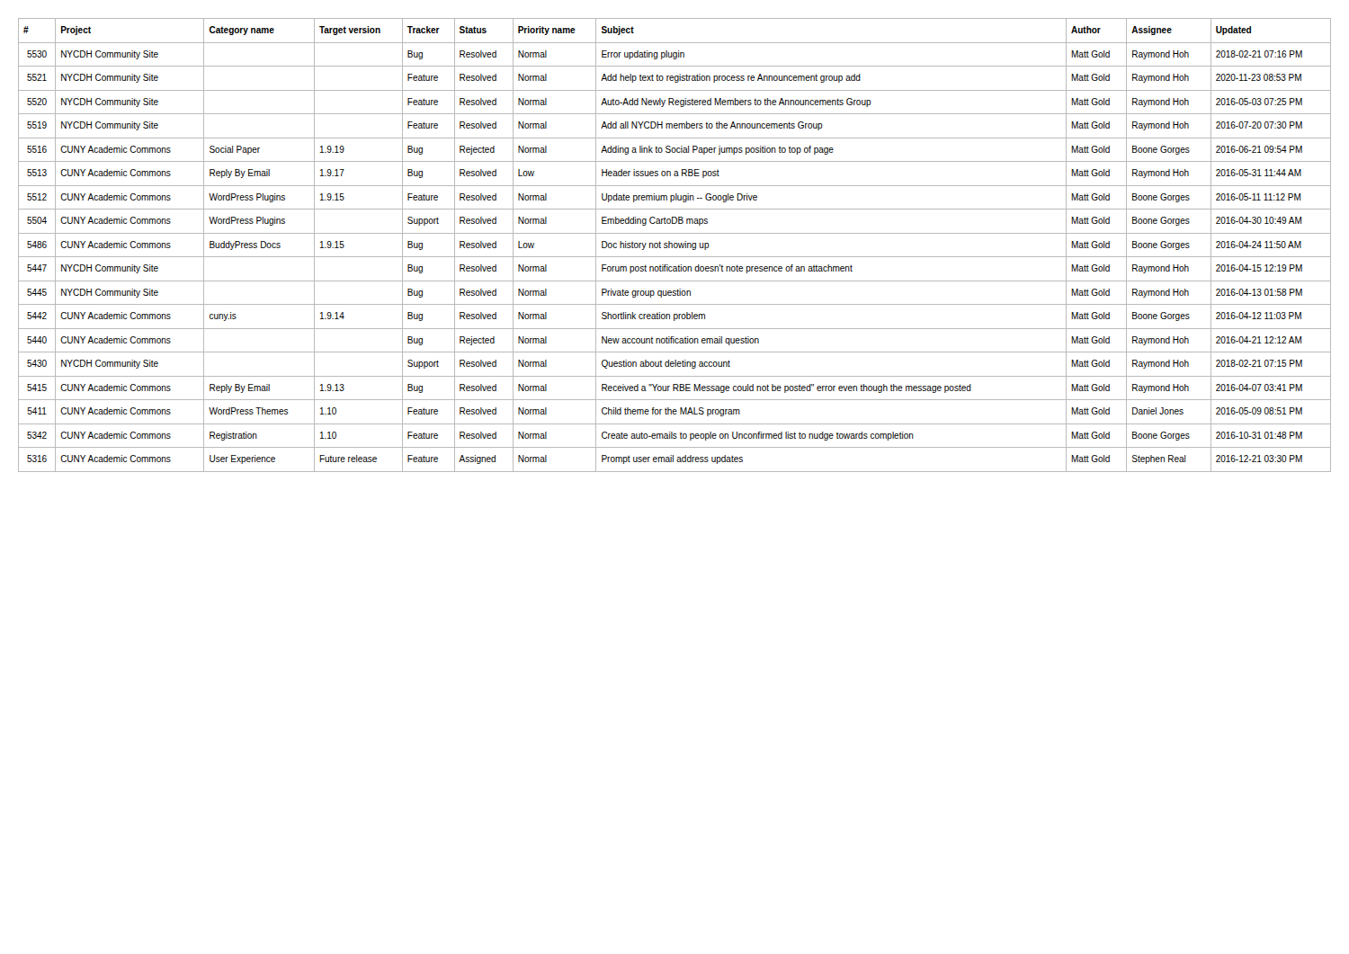| # | Project | Category name | Target version | Tracker | Status | Priority name | Subject | Author | Assignee | Updated |
| --- | --- | --- | --- | --- | --- | --- | --- | --- | --- | --- |
| 5530 | NYCDH Community Site | | | Bug | Resolved | Normal | Error updating plugin | Matt Gold | Raymond Hoh | 2018-02-21 07:16 PM |
| 5521 | NYCDH Community Site | | | Feature | Resolved | Normal | Add help text to registration process re Announcement group add | Matt Gold | Raymond Hoh | 2020-11-23 08:53 PM |
| 5520 | NYCDH Community Site | | | Feature | Resolved | Normal | Auto-Add Newly Registered Members to the Announcements Group | Matt Gold | Raymond Hoh | 2016-05-03 07:25 PM |
| 5519 | NYCDH Community Site | | | Feature | Resolved | Normal | Add all NYCDH members to the Announcements Group | Matt Gold | Raymond Hoh | 2016-07-20 07:30 PM |
| 5516 | CUNY Academic Commons | Social Paper | 1.9.19 | Bug | Rejected | Normal | Adding a link to Social Paper jumps position to top of page | Matt Gold | Boone Gorges | 2016-06-21 09:54 PM |
| 5513 | CUNY Academic Commons | Reply By Email | 1.9.17 | Bug | Resolved | Low | Header issues on a RBE post | Matt Gold | Raymond Hoh | 2016-05-31 11:44 AM |
| 5512 | CUNY Academic Commons | WordPress Plugins | 1.9.15 | Feature | Resolved | Normal | Update premium plugin -- Google Drive | Matt Gold | Boone Gorges | 2016-05-11 11:12 PM |
| 5504 | CUNY Academic Commons | WordPress Plugins | | Support | Resolved | Normal | Embedding CartoDB maps | Matt Gold | Boone Gorges | 2016-04-30 10:49 AM |
| 5486 | CUNY Academic Commons | BuddyPress Docs | 1.9.15 | Bug | Resolved | Low | Doc history not showing up | Matt Gold | Boone Gorges | 2016-04-24 11:50 AM |
| 5447 | NYCDH Community Site | | | Bug | Resolved | Normal | Forum post notification doesn't note presence of an attachment | Matt Gold | Raymond Hoh | 2016-04-15 12:19 PM |
| 5445 | NYCDH Community Site | | | Bug | Resolved | Normal | Private group question | Matt Gold | Raymond Hoh | 2016-04-13 01:58 PM |
| 5442 | CUNY Academic Commons | cuny.is | 1.9.14 | Bug | Resolved | Normal | Shortlink creation problem | Matt Gold | Boone Gorges | 2016-04-12 11:03 PM |
| 5440 | CUNY Academic Commons | | | Bug | Rejected | Normal | New account notification email question | Matt Gold | Raymond Hoh | 2016-04-21 12:12 AM |
| 5430 | NYCDH Community Site | | | Support | Resolved | Normal | Question about deleting account | Matt Gold | Raymond Hoh | 2018-02-21 07:15 PM |
| 5415 | CUNY Academic Commons | Reply By Email | 1.9.13 | Bug | Resolved | Normal | Received a "Your RBE Message could not be posted" error even though the message posted | Matt Gold | Raymond Hoh | 2016-04-07 03:41 PM |
| 5411 | CUNY Academic Commons | WordPress Themes | 1.10 | Feature | Resolved | Normal | Child theme for the MALS program | Matt Gold | Daniel Jones | 2016-05-09 08:51 PM |
| 5342 | CUNY Academic Commons | Registration | 1.10 | Feature | Resolved | Normal | Create auto-emails to people on Unconfirmed list to nudge towards completion | Matt Gold | Boone Gorges | 2016-10-31 01:48 PM |
| 5316 | CUNY Academic Commons | User Experience | Future release | Feature | Assigned | Normal | Prompt user email address updates | Matt Gold | Stephen Real | 2016-12-21 03:30 PM |